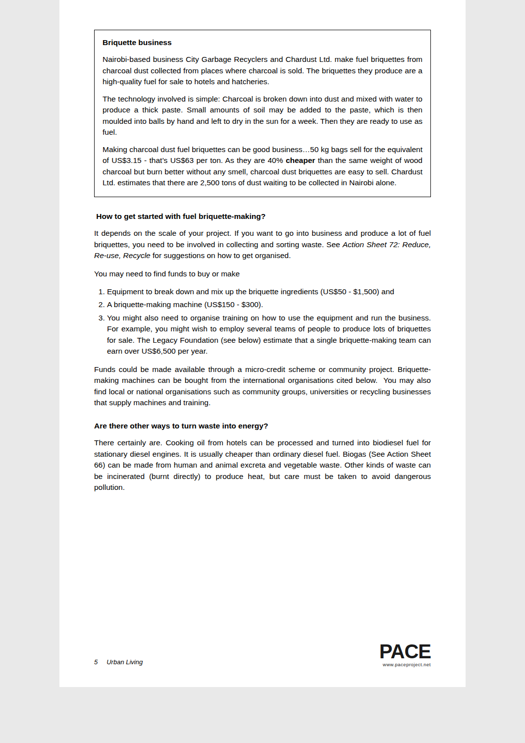Briquette business
Nairobi-based business City Garbage Recyclers and Chardust Ltd. make fuel briquettes from charcoal dust collected from places where charcoal is sold. The briquettes they produce are a high-quality fuel for sale to hotels and hatcheries.
The technology involved is simple: Charcoal is broken down into dust and mixed with water to produce a thick paste. Small amounts of soil may be added to the paste, which is then moulded into balls by hand and left to dry in the sun for a week. Then they are ready to use as fuel.
Making charcoal dust fuel briquettes can be good business…50 kg bags sell for the equivalent of US$3.15 - that’s US$63 per ton. As they are 40% cheaper than the same weight of wood charcoal but burn better without any smell, charcoal dust briquettes are easy to sell. Chardust Ltd. estimates that there are 2,500 tons of dust waiting to be collected in Nairobi alone.
How to get started with fuel briquette-making?
It depends on the scale of your project. If you want to go into business and produce a lot of fuel briquettes, you need to be involved in collecting and sorting waste. See Action Sheet 72: Reduce, Re-use, Recycle for suggestions on how to get organised.
You may need to find funds to buy or make
Equipment to break down and mix up the briquette ingredients (US$50 - $1,500) and
A briquette-making machine (US$150 - $300).
You might also need to organise training on how to use the equipment and run the business. For example, you might wish to employ several teams of people to produce lots of briquettes for sale. The Legacy Foundation (see below) estimate that a single briquette-making team can earn over US$6,500 per year.
Funds could be made available through a micro-credit scheme or community project. Briquette-making machines can be bought from the international organisations cited below. You may also find local or national organisations such as community groups, universities or recycling businesses that supply machines and training.
Are there other ways to turn waste into energy?
There certainly are. Cooking oil from hotels can be processed and turned into biodiesel fuel for stationary diesel engines. It is usually cheaper than ordinary diesel fuel. Biogas (See Action Sheet 66) can be made from human and animal excreta and vegetable waste. Other kinds of waste can be incinerated (burnt directly) to produce heat, but care must be taken to avoid dangerous pollution.
5 Urban Living
PACE
www.paceproject.net